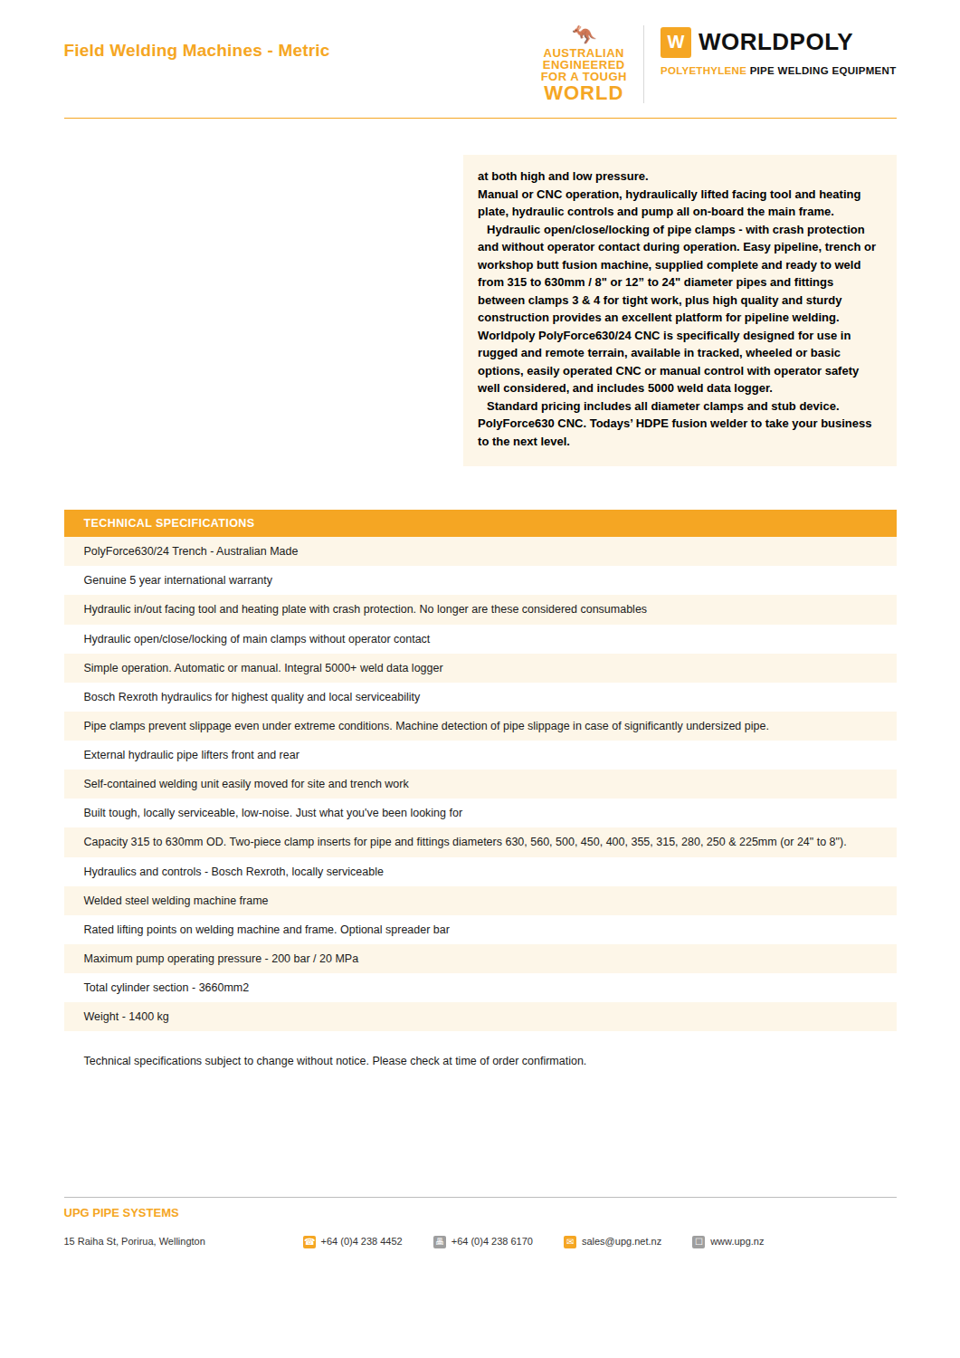Field Welding Machines - Metric
🦘 AUSTRALIAN ENGINEERED FOR A TOUGH WORLD
W
WORLDPOLY
POLYETHYLENE PIPE WELDING EQUIPMENT
at both high and low pressure.
Manual or CNC operation, hydraulically lifted facing tool and heating plate, hydraulic controls and pump all on-board the main frame.
Hydraulic open/close/locking of pipe clamps - with crash protection and without operator contact during operation. Easy pipeline, trench or workshop butt fusion machine, supplied complete and ready to weld from 315 to 630mm / 8" or 12” to 24" diameter pipes and fittings between clamps 3 & 4 for tight work, plus high quality and sturdy construction provides an excellent platform for pipeline welding.
Worldpoly PolyForce630/24 CNC is specifically designed for use in rugged and remote terrain, available in tracked, wheeled or basic options, easily operated CNC or manual control with operator safety well considered, and includes 5000 weld data logger.
Standard pricing includes all diameter clamps and stub device.
PolyForce630 CNC. Todays’ HDPE fusion welder to take your business to the next level.
TECHNICAL SPECIFICATIONS
| PolyForce630/24 Trench - Australian Made |
| Genuine 5 year international warranty |
| Hydraulic in/out facing tool and heating plate with crash protection. No longer are these considered consumables |
| Hydraulic open/close/locking of main clamps without operator contact |
| Simple operation. Automatic or manual. Integral 5000+ weld data logger |
| Bosch Rexroth hydraulics for highest quality and local serviceability |
| Pipe clamps prevent slippage even under extreme conditions. Machine detection of pipe slippage in case of significantly undersized pipe. |
| External hydraulic pipe lifters front and rear |
| Self-contained welding unit easily moved for site and trench work |
| Built tough, locally serviceable, low-noise. Just what you've been looking for |
| Capacity 315 to 630mm OD. Two-piece clamp inserts for pipe and fittings diameters 630, 560, 500, 450, 400, 355, 315, 280, 250 & 225mm (or 24" to 8"). |
| Hydraulics and controls - Bosch Rexroth, locally serviceable |
| Welded steel welding machine frame |
| Rated lifting points on welding machine and frame. Optional spreader bar |
| Maximum pump operating pressure - 200 bar / 20 MPa |
| Total cylinder section - 3660mm2 |
| Weight - 1400 kg |
| Technical specifications subject to change without notice. Please check at time of order confirmation. |
UPG PIPE SYSTEMS
15 Raiha St, Porirua, Wellington
☎+64 (0)4 238 4452
🖶+64 (0)4 238 6170
✉sales@upg.net.nz
☐www.upg.nz